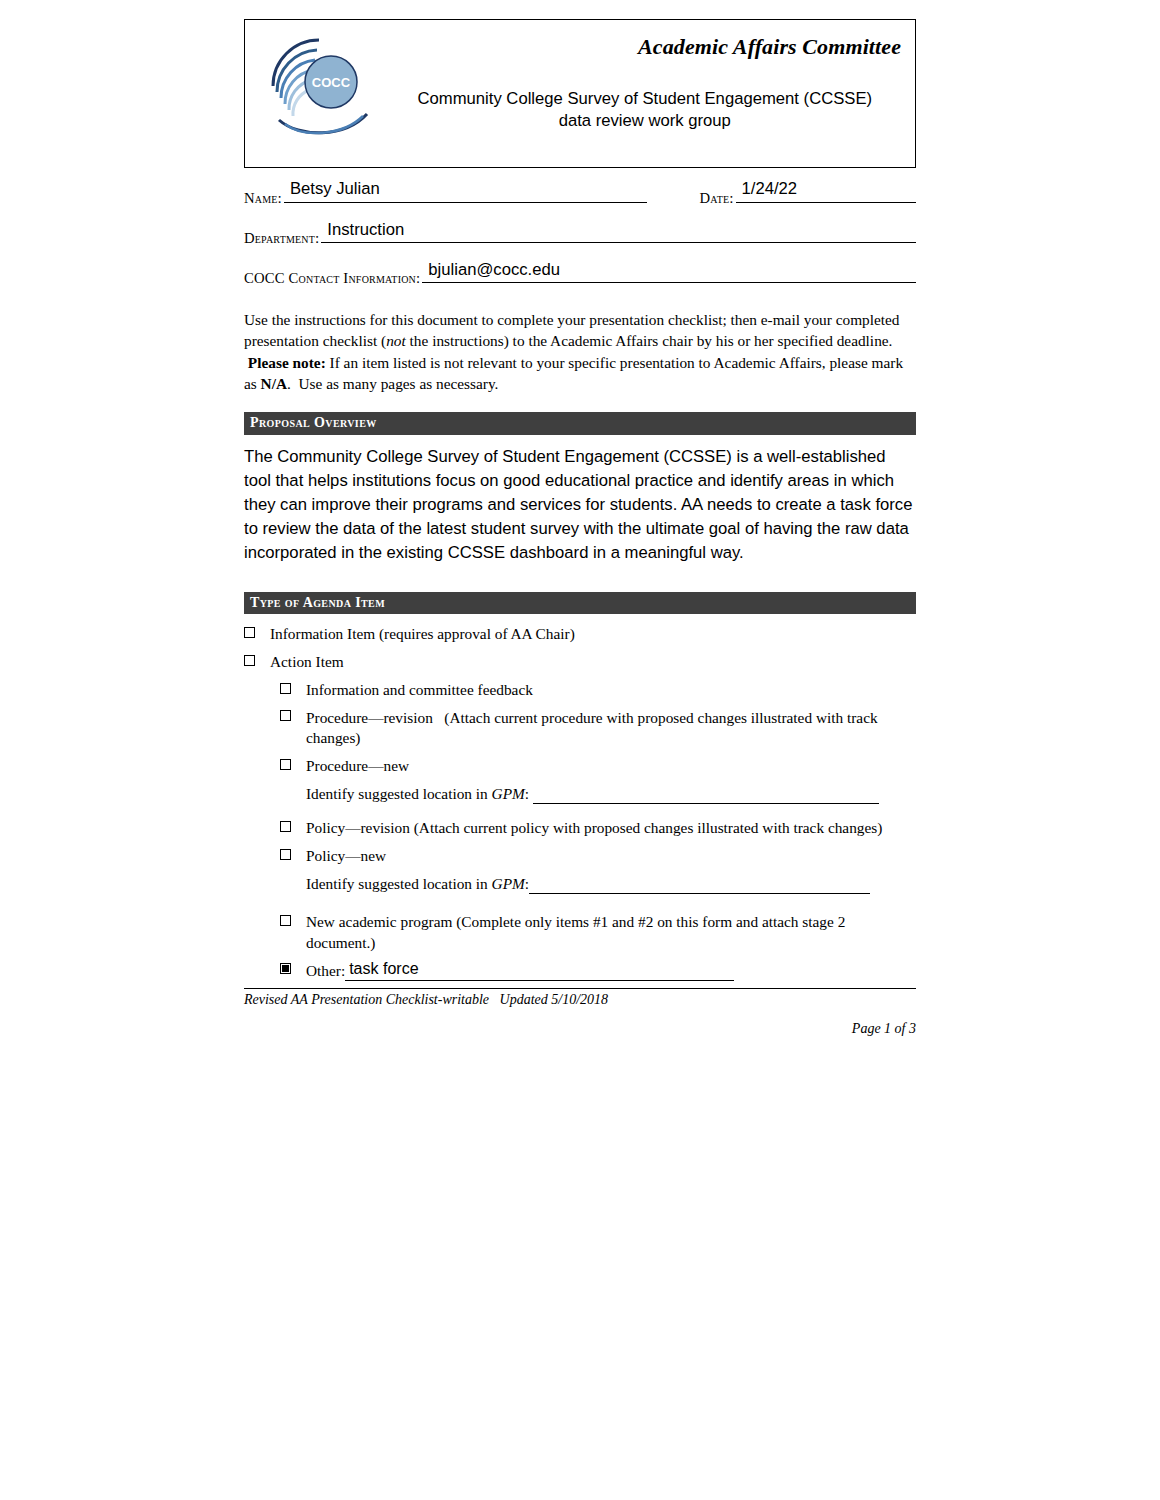COCC
Academic Affairs Committee
Community College Survey of Student Engagement (CCSSE)
data review work group
Name: Betsy Julian Date: 1/24/22
Department: Instruction
COCC Contact Information: bjulian@cocc.edu
Use the instructions for this document to complete your presentation checklist; then e-mail your completed presentation checklist (not the instructions) to the Academic Affairs chair by his or her specified deadline. Please note: If an item listed is not relevant to your specific presentation to Academic Affairs, please mark as N/A. Use as many pages as necessary.
Proposal Overview
The Community College Survey of Student Engagement (CCSSE) is a well-established tool that helps institutions focus on good educational practice and identify areas in which they can improve their programs and services for students. AA needs to create a task force to review the data of the latest student survey with the ultimate goal of having the raw data incorporated in the existing CCSSE dashboard in a meaningful way.
Type of Agenda Item
Information Item (requires approval of AA Chair)
Action Item
Information and committee feedback
Procedure—revision (Attach current procedure with proposed changes illustrated with track changes)
Procedure—new
Identify suggested location in GPM:
Policy—revision (Attach current policy with proposed changes illustrated with track changes)
Policy—new
Identify suggested location in GPM:
New academic program (Complete only items #1 and #2 on this form and attach stage 2 document.)
Other:task force
Revised AA Presentation Checklist-writable Updated 5/10/2018
Page 1 of 3